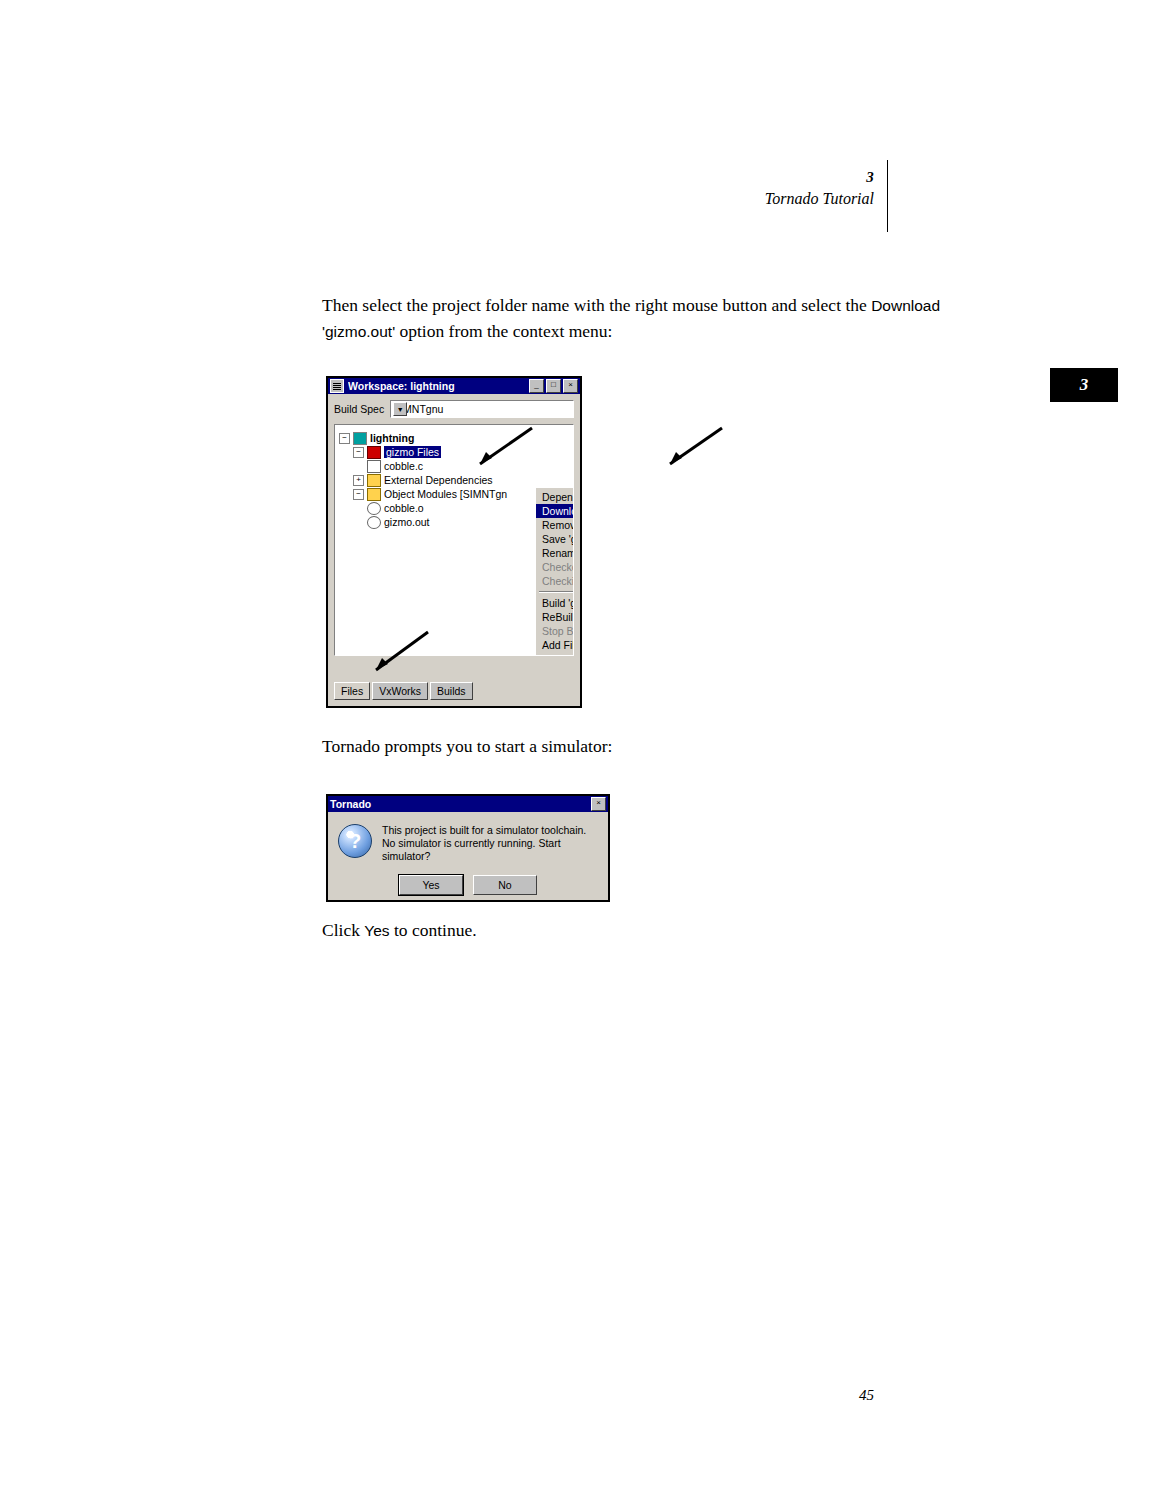3
Tornado Tutorial
3
Then select the project folder name with the right mouse button and select the Download 'gizmo.out' option from the context menu:
Workspace: lightning _ □ ×
Build Spec
SIMNTgnu▼
− lightning
− gizmo Files
cobble.c
+ External Dependencies
− Object Modules [SIMNTgn
cobble.o
gizmo.out
Dependencies...
Download 'gizmo.out'
Remove 'gizmo.wpj'...
Save 'gizmo.wpj' As . . .
Rename 'gizmo.wpj' . . .
Checkout: gizmo.wpj...
Checkin gizmo.wpj ...
Build 'gizmo.out'
ReBuild All (gizmo.out)
Stop Build
Add Files...
Add Files from project...
Properties...
Files
VxWorks
Builds
Tornado prompts you to start a simulator:
Tornado ×
?
This project is built for a simulator toolchain.
No simulator is currently running. Start simulator?
Yes
No
Click Yes to continue.
45